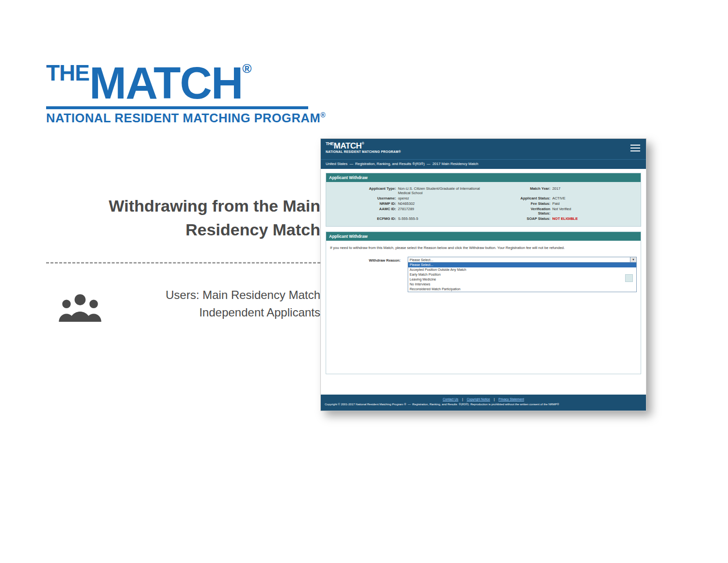THEMATCH®
NATIONAL RESIDENT MATCHING PROGRAM®
Withdrawing from the Main
Residency Match
Users: Main Residency Match
Independent Applicants
THEMATCH®
NATIONAL RESIDENT MATCHING PROGRAM®
United States — Registration, Ranking, and Results ®(R3®) — 2017 Main Residency Match
Applicant Withdraw
| Applicant Type: | Non-U.S. Citizen Student/Graduate of International Medical School | Match Year: | 2017 |
| Username: | operez | Applicant Status: | ACTIVE |
| NRMP ID: | N0465302 | Fee Status: | Paid |
| AAMC ID: | 27817289 | Verification Status: | Not Verified |
| ECFMG ID: | S-555-555-5 | SOAP Status: | NOT ELIGIBLE |
Applicant Withdraw
If you need to withdraw from this Match, please select the Reason below and click the Withdraw button. Your Registration fee will not be refunded.
Withdraw Reason:
Please Select...
▼
Please Select...
Accepted Position Outside Any Match
Early Match Position
Leaving Medicine
No Interviews
Reconsidered Match Participation
Contact Us | Copyright Notice | Privacy Statement
Copyright © 2001-2017 National Resident Matching Program ® — Registration, Ranking, and Results ®(R3®). Reproduction is prohibited without the written consent of the NRMP®